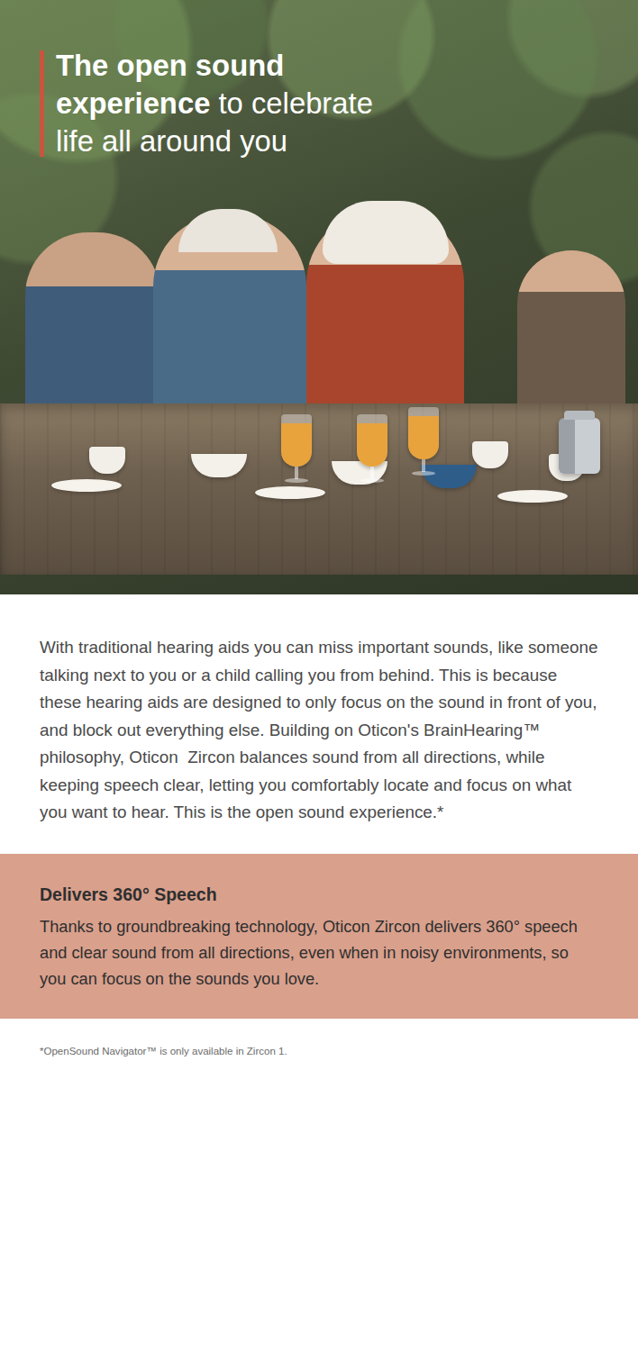The open sound experience to celebrate life all around you
With traditional hearing aids you can miss important sounds, like someone talking next to you or a child calling you from behind. This is because these hearing aids are designed to only focus on the sound in front of you, and block out everything else. Building on Oticon's BrainHearing™ philosophy, Oticon Zircon balances sound from all directions, while keeping speech clear, letting you comfortably locate and focus on what you want to hear. This is the open sound experience.*
Delivers 360° Speech
Thanks to groundbreaking technology, Oticon Zircon delivers 360° speech and clear sound from all directions, even when in noisy environments, so you can focus on the sounds you love.
*OpenSound Navigator™ is only available in Zircon 1.